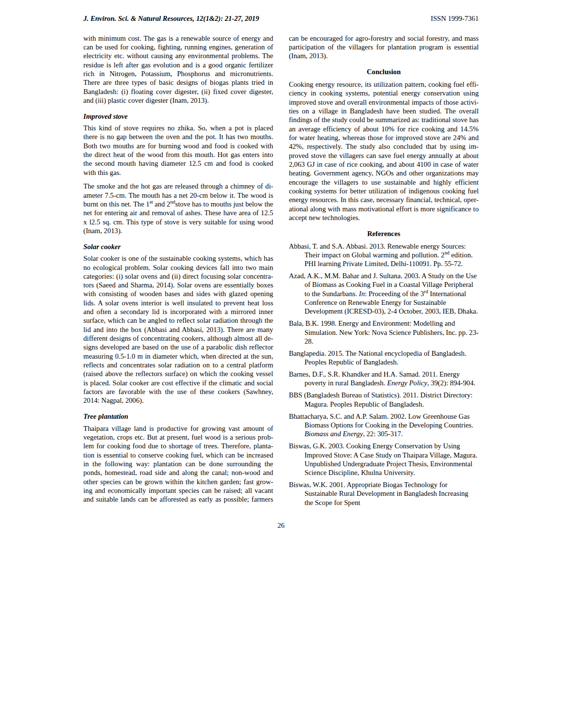J. Environ. Sci. & Natural Resources, 12(1&2): 21-27, 2019 ISSN 1999-7361
with minimum cost. The gas is a renewable source of energy and can be used for cooking, fighting, running engines, generation of electricity etc. without causing any environmental problems. The residue is left after gas evolution and is a good organic fertilizer rich in Nitrogen, Potassium, Phosphorus and micronutrients. There are three types of basic designs of biogas plants tried in Bangladesh: (i) floating cover digester, (ii) fixed cover digester, and (iii) plastic cover digester (Inam, 2013).
Improved stove
This kind of stove requires no zhika. So, when a pot is placed there is no gap between the oven and the pot. It has two mouths. Both two mouths are for burning wood and food is cooked with the direct heat of the wood from this mouth. Hot gas enters into the second mouth having diameter 12.5 cm and food is cooked with this gas.
The smoke and the hot gas are released through a chimney of diameter 7.5-cm. The mouth has a net 20-cm below it. The wood is burnt on this net. The 1st and 2ndstove has to mouths just below the net for entering air and removal of ashes. These have area of 12.5 x l2.5 sq. cm. This type of stove is very suitable for using wood (Inam, 2013).
Solar cooker
Solar cooker is one of the sustainable cooking systems, which has no ecological problem. Solar cooking devices fall into two main categories: (i) solar ovens and (ii) direct focusing solar concentrators (Saeed and Sharma, 2014). Solar ovens are essentially boxes with consisting of wooden bases and sides with glazed opening lids. A solar ovens interior is well insulated to prevent heat loss and often a secondary lid is incorporated with a mirrored inner surface, which can be angled to reflect solar radiation through the lid and into the box (Abbasi and Abbasi, 2013). There are many different designs of concentrating cookers, although almost all designs developed are based on the use of a parabolic dish reflector measuring 0.5-1.0 m in diameter which, when directed at the sun, reflects and concentrates solar radiation on to a central platform (raised above the reflectors surface) on which the cooking vessel is placed. Solar cooker are cost effective if the climatic and social factors are favorable with the use of these cookers (Sawhney, 2014: Nagpal, 2006).
Tree plantation
Thaipara village land is productive for growing vast amount of vegetation, crops etc. But at present, fuel wood is a serious problem for cooking food due to shortage of trees. Therefore, plantation is essential to conserve cooking fuel, which can be increased in the following way: plantation can be done surrounding the ponds, homestead, road side and along the canal; non-wood and other species can be grown within the kitchen garden; fast growing and economically important species can be raised; all vacant and suitable lands can be afforested as early as possible; farmers can be encouraged for agro-forestry and social forestry, and mass participation of the villagers for plantation program is essential (Inam, 2013).
Conclusion
Cooking energy resource, its utilization pattern, cooking fuel efficiency in cooking systems, potential energy conservation using improved stove and overall environmental impacts of those activities on a village in Bangladesh have been studied. The overall findings of the study could be summarized as: traditional stove has an average efficiency of about 10% for rice cooking and 14.5% for water heating, whereas those for improved stove are 24% and 42%, respectively. The study also concluded that by using improved stove the villagers can save fuel energy annually at about 2,063 GJ in case of rice cooking, and about 4100 in case of water heating. Government agency, NGOs and other organizations may encourage the villagers to use sustainable and highly efficient cooking systems for better utilization of indigenous cooking fuel energy resources. In this case, necessary financial, technical, operational along with mass motivational effort is more significance to accept new technologies.
References
Abbasi, T. and S.A. Abbasi. 2013. Renewable energy Sources: Their impact on Global warming and pollution. 2nd edition. PHI learning Private Limited, Delhi-110091. Pp. 55-72.
Azad, A.K., M.M. Bahar and J. Sultana. 2003. A Study on the Use of Biomass as Cooking Fuel in a Coastal Village Peripheral to the Sundarbans. In: Proceeding of the 3rd International Conference on Renewable Energy for Sustainable Development (ICRESD-03), 2-4 October, 2003, IEB, Dhaka.
Bala, B.K. 1998. Energy and Environment: Modelling and Simulation. New York: Nova Science Publishers, Inc. pp. 23-28.
Banglapedia. 2015. The National encyclopedia of Bangladesh. Peoples Republic of Bangladesh.
Barnes, D.F., S.R. Khandker and H.A. Samad. 2011. Energy poverty in rural Bangladesh. Energy Policy, 39(2): 894-904.
BBS (Bangladesh Bureau of Statistics). 2011. District Directory: Magura. Peoples Republic of Bangladesh.
Bhattacharya, S.C. and A.P. Salam. 2002. Low Greenhouse Gas Biomass Options for Cooking in the Developing Countries. Biomass and Energy, 22: 305-317.
Biswas, G.K. 2003. Cooking Energy Conservation by Using Improved Stove: A Case Study on Thaipara Village, Magura. Unpublished Undergraduate Project Thesis, Environmental Science Discipline, Khulna University.
Biswas, W.K. 2001. Appropriate Biogas Technology for Sustainable Rural Development in Bangladesh Increasing the Scope for Spent
26